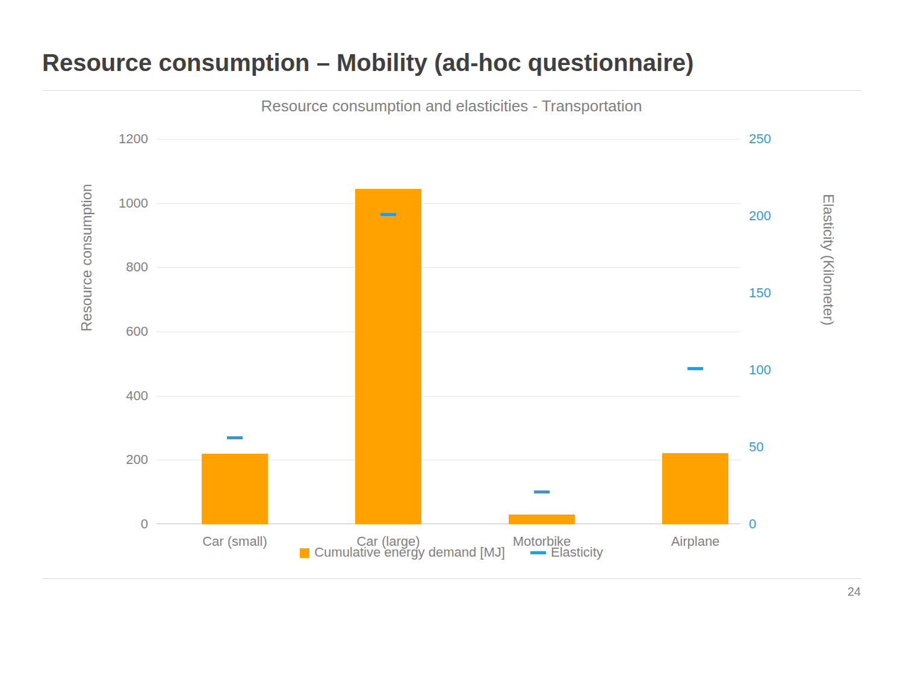Resource consumption – Mobility (ad-hoc questionnaire)
Resource consumption and elasticities - Transportation
Resource consumption
Elasticity (Kilometer)
1200
1000
800
600
400
200
0
250
200
150
100
50
0
Car (small)
Car (large)
Motorbike
Airplane
Cumulative energy demand [MJ] Elasticity
24